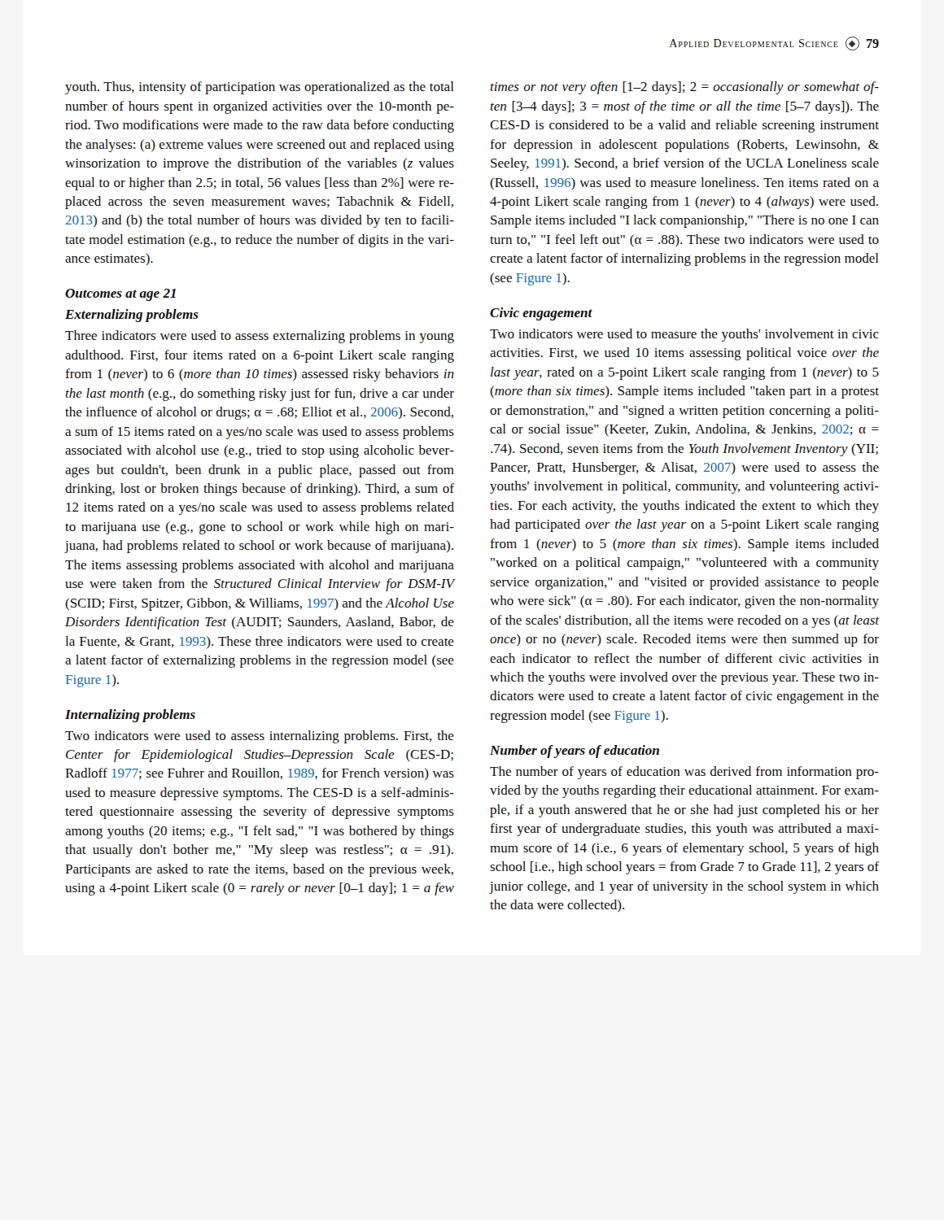Applied Developmental Science 79
youth. Thus, intensity of participation was operationalized as the total number of hours spent in organized activities over the 10-month period. Two modifications were made to the raw data before conducting the analyses: (a) extreme values were screened out and replaced using winsorization to improve the distribution of the variables (z values equal to or higher than 2.5; in total, 56 values [less than 2%] were replaced across the seven measurement waves; Tabachnik & Fidell, 2013) and (b) the total number of hours was divided by ten to facilitate model estimation (e.g., to reduce the number of digits in the variance estimates).
Outcomes at age 21
Externalizing problems
Three indicators were used to assess externalizing problems in young adulthood. First, four items rated on a 6-point Likert scale ranging from 1 (never) to 6 (more than 10 times) assessed risky behaviors in the last month (e.g., do something risky just for fun, drive a car under the influence of alcohol or drugs; α = .68; Elliot et al., 2006). Second, a sum of 15 items rated on a yes/no scale was used to assess problems associated with alcohol use (e.g., tried to stop using alcoholic beverages but couldn't, been drunk in a public place, passed out from drinking, lost or broken things because of drinking). Third, a sum of 12 items rated on a yes/no scale was used to assess problems related to marijuana use (e.g., gone to school or work while high on marijuana, had problems related to school or work because of marijuana). The items assessing problems associated with alcohol and marijuana use were taken from the Structured Clinical Interview for DSM-IV (SCID; First, Spitzer, Gibbon, & Williams, 1997) and the Alcohol Use Disorders Identification Test (AUDIT; Saunders, Aasland, Babor, de la Fuente, & Grant, 1993). These three indicators were used to create a latent factor of externalizing problems in the regression model (see Figure 1).
Internalizing problems
Two indicators were used to assess internalizing problems. First, the Center for Epidemiological Studies–Depression Scale (CES-D; Radloff 1977; see Fuhrer and Rouillon, 1989, for French version) was used to measure depressive symptoms. The CES-D is a self-administered questionnaire assessing the severity of depressive symptoms among youths (20 items; e.g., "I felt sad," "I was bothered by things that usually don't bother me," "My sleep was restless"; α = .91). Participants are asked to rate the items, based on the previous week, using a 4-point Likert scale (0 = rarely or never [0–1 day]; 1 = a few times or not very often [1–2 days]; 2 = occasionally or somewhat often [3–4 days]; 3 = most of the time or all the time [5–7 days]). The CES-D is considered to be a valid and reliable screening instrument for depression in adolescent populations (Roberts, Lewinsohn, & Seeley, 1991). Second, a brief version of the UCLA Loneliness scale (Russell, 1996) was used to measure loneliness. Ten items rated on a 4-point Likert scale ranging from 1 (never) to 4 (always) were used. Sample items included "I lack companionship," "There is no one I can turn to," "I feel left out" (α = .88). These two indicators were used to create a latent factor of internalizing problems in the regression model (see Figure 1).
Civic engagement
Two indicators were used to measure the youths' involvement in civic activities. First, we used 10 items assessing political voice over the last year, rated on a 5-point Likert scale ranging from 1 (never) to 5 (more than six times). Sample items included "taken part in a protest or demonstration," and "signed a written petition concerning a political or social issue" (Keeter, Zukin, Andolina, & Jenkins, 2002; α = .74). Second, seven items from the Youth Involvement Inventory (YII; Pancer, Pratt, Hunsberger, & Alisat, 2007) were used to assess the youths' involvement in political, community, and volunteering activities. For each activity, the youths indicated the extent to which they had participated over the last year on a 5-point Likert scale ranging from 1 (never) to 5 (more than six times). Sample items included "worked on a political campaign," "volunteered with a community service organization," and "visited or provided assistance to people who were sick" (α = .80). For each indicator, given the non-normality of the scales' distribution, all the items were recoded on a yes (at least once) or no (never) scale. Recoded items were then summed up for each indicator to reflect the number of different civic activities in which the youths were involved over the previous year. These two indicators were used to create a latent factor of civic engagement in the regression model (see Figure 1).
Number of years of education
The number of years of education was derived from information provided by the youths regarding their educational attainment. For example, if a youth answered that he or she had just completed his or her first year of undergraduate studies, this youth was attributed a maximum score of 14 (i.e., 6 years of elementary school, 5 years of high school [i.e., high school years = from Grade 7 to Grade 11], 2 years of junior college, and 1 year of university in the school system in which the data were collected).